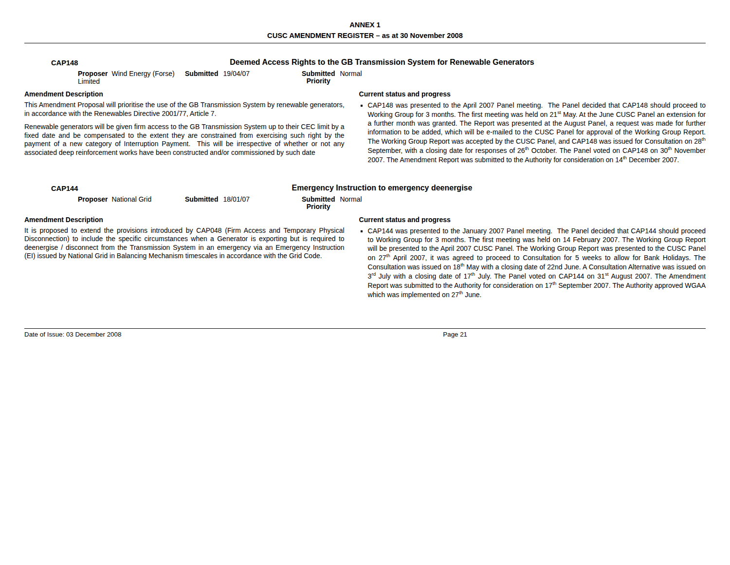ANNEX 1
CUSC AMENDMENT REGISTER – as at 30 November 2008
CAP148
Deemed Access Rights to the GB Transmission System for Renewable Generators
Proposer Wind Energy (Forse) Limited
Submitted 19/04/07
Submitted
Priority
Normal
Amendment Description
This Amendment Proposal will prioritise the use of the GB Transmission System by renewable generators, in accordance with the Renewables Directive 2001/77, Article 7.
Renewable generators will be given firm access to the GB Transmission System up to their CEC limit by a fixed date and be compensated to the extent they are constrained from exercising such right by the payment of a new category of Interruption Payment. This will be irrespective of whether or not any associated deep reinforcement works have been constructed and/or commissioned by such date
Current status and progress
CAP148 was presented to the April 2007 Panel meeting. The Panel decided that CAP148 should proceed to Working Group for 3 months. The first meeting was held on 21st May. At the June CUSC Panel an extension for a further month was granted. The Report was presented at the August Panel, a request was made for further information to be added, which will be e-mailed to the CUSC Panel for approval of the Working Group Report. The Working Group Report was accepted by the CUSC Panel, and CAP148 was issued for Consultation on 28th September, with a closing date for responses of 26th October. The Panel voted on CAP148 on 30th November 2007. The Amendment Report was submitted to the Authority for consideration on 14th December 2007.
CAP144
Emergency Instruction to emergency deenergise
Proposer National Grid
Submitted 18/01/07
Submitted
Priority
Normal
Amendment Description
It is proposed to extend the provisions introduced by CAP048 (Firm Access and Temporary Physical Disconnection) to include the specific circumstances when a Generator is exporting but is required to deenergise / disconnect from the Transmission System in an emergency via an Emergency Instruction (EI) issued by National Grid in Balancing Mechanism timescales in accordance with the Grid Code.
Current status and progress
CAP144 was presented to the January 2007 Panel meeting. The Panel decided that CAP144 should proceed to Working Group for 3 months. The first meeting was held on 14 February 2007. The Working Group Report will be presented to the April 2007 CUSC Panel. The Working Group Report was presented to the CUSC Panel on 27th April 2007, it was agreed to proceed to Consultation for 5 weeks to allow for Bank Holidays. The Consultation was issued on 18th May with a closing date of 22nd June. A Consultation Alternative was issued on 3rd July with a closing date of 17th July. The Panel voted on CAP144 on 31st August 2007. The Amendment Report was submitted to the Authority for consideration on 17th September 2007. The Authority approved WGAA which was implemented on 27th June.
Date of Issue: 03 December 2008
Page 21